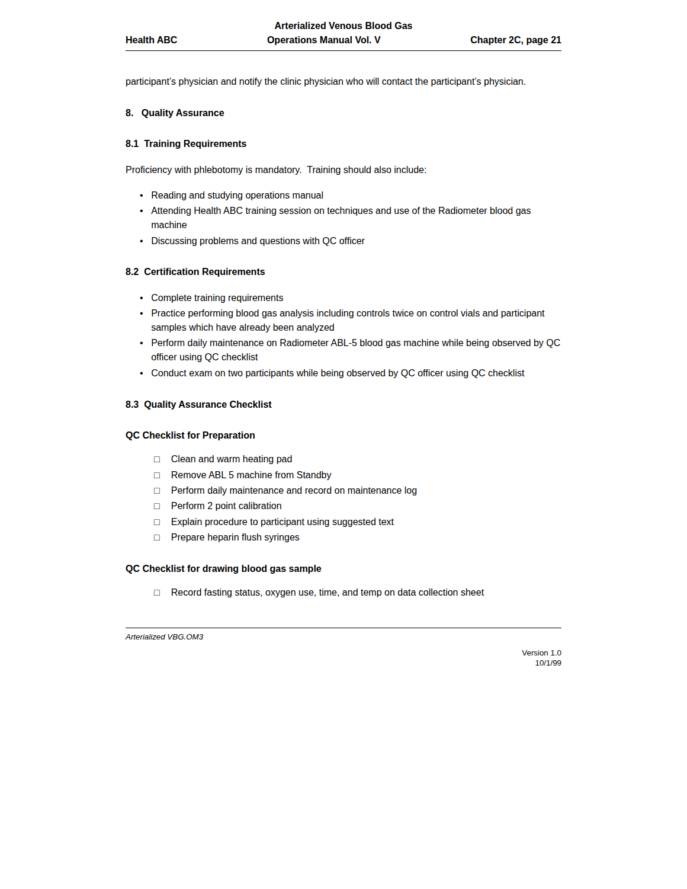Arterialized Venous Blood Gas
Health ABC Operations Manual Vol. V Chapter 2C, page 21
participant’s physician and notify the clinic physician who will contact the participant’s physician.
8. Quality Assurance
8.1 Training Requirements
Proficiency with phlebotomy is mandatory. Training should also include:
Reading and studying operations manual
Attending Health ABC training session on techniques and use of the Radiometer blood gas machine
Discussing problems and questions with QC officer
8.2 Certification Requirements
Complete training requirements
Practice performing blood gas analysis including controls twice on control vials and participant samples which have already been analyzed
Perform daily maintenance on Radiometer ABL-5 blood gas machine while being observed by QC officer using QC checklist
Conduct exam on two participants while being observed by QC officer using QC checklist
8.3 Quality Assurance Checklist
QC Checklist for Preparation
Clean and warm heating pad
Remove ABL 5 machine from Standby
Perform daily maintenance and record on maintenance log
Perform 2 point calibration
Explain procedure to participant using suggested text
Prepare heparin flush syringes
QC Checklist for drawing blood gas sample
Record fasting status, oxygen use, time, and temp on data collection sheet
Arterialized VBG.OM3
Version 1.0
10/1/99